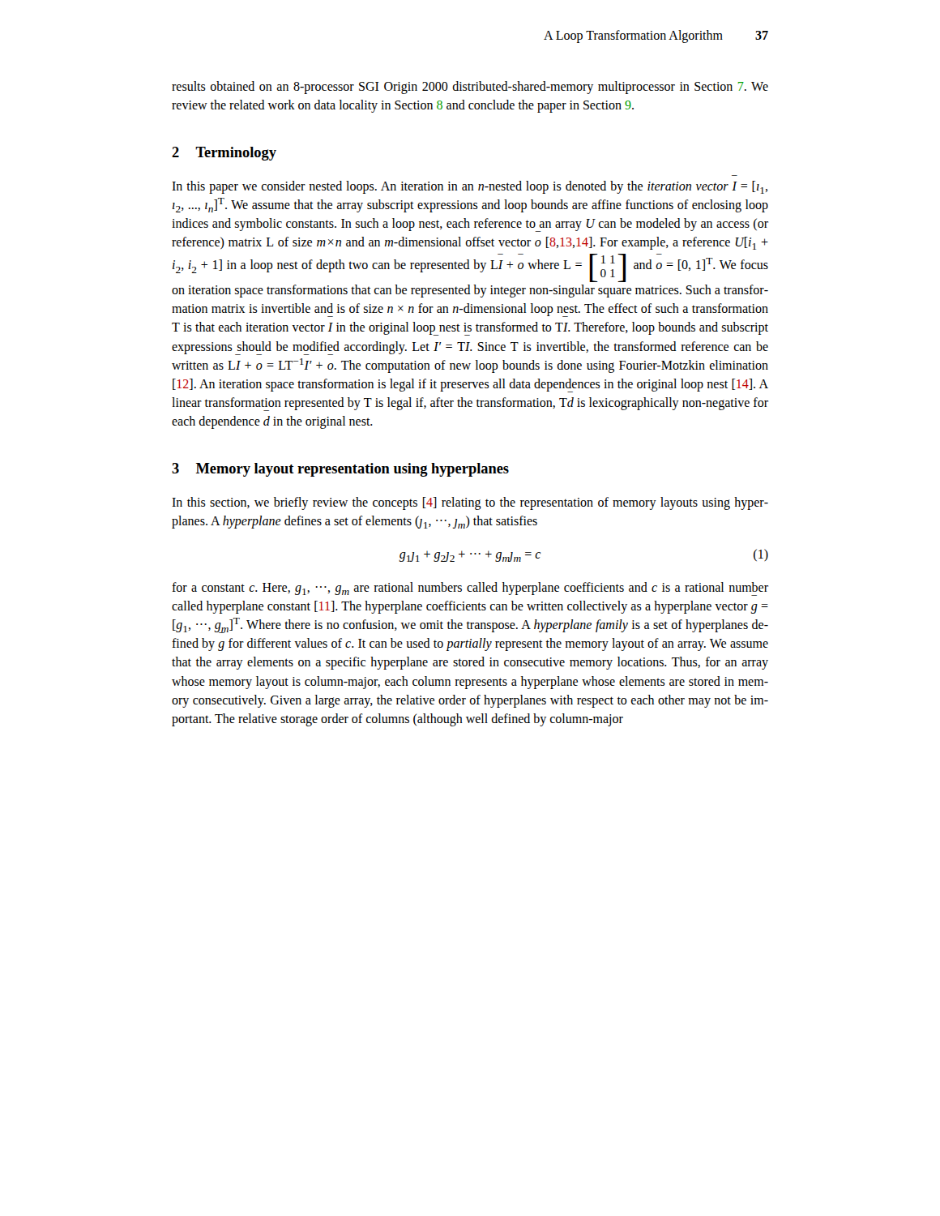A Loop Transformation Algorithm 37
results obtained on an 8-processor SGI Origin 2000 distributed-shared-memory multiprocessor in Section 7. We review the related work on data locality in Section 8 and conclude the paper in Section 9.
2 Terminology
In this paper we consider nested loops. An iteration in an n-nested loop is denoted by the iteration vector I = [ı1, ı2, ..., ın]T. We assume that the array subscript expressions and loop bounds are affine functions of enclosing loop indices and symbolic constants. In such a loop nest, each reference to an array U can be modeled by an access (or reference) matrix L of size m × n and an m-dimensional offset vector o [8,13,14]. For example, a reference U[i1 + i2, i2 + 1] in a loop nest of depth two can be represented by LI + o where L = [1 10 1] and o = [0, 1]T. We focus on iteration space transformations that can be represented by integer non-singular square matrices. Such a transformation matrix is invertible and is of size n × n for an n-dimensional loop nest. The effect of such a transformation T is that each iteration vector I in the original loop nest is transformed to TI. Therefore, loop bounds and subscript expressions should be modified accordingly. Let I′ = TI. Since T is invertible, the transformed reference can be written as LI + o = LT−1I′ + o. The computation of new loop bounds is done using Fourier-Motzkin elimination [12]. An iteration space transformation is legal if it preserves all data dependences in the original loop nest [14]. A linear transformation represented by T is legal if, after the transformation, Td is lexicographically non-negative for each dependence d in the original nest.
3 Memory layout representation using hyperplanes
In this section, we briefly review the concepts [4] relating to the representation of memory layouts using hyperplanes. A hyperplane defines a set of elements (ȷ1, ···, ȷm) that satisfies
g1ȷ1 + g2ȷ2 + ··· + gm ȷm = c (1)
for a constant c. Here, g1, ···, gm are rational numbers called hyperplane coefficients and c is a rational number called hyperplane constant [11]. The hyperplane coefficients can be written collectively as a hyperplane vector g = [g1, ···, gm]T. Where there is no confusion, we omit the transpose. A hyperplane family is a set of hyperplanes defined by g for different values of c. It can be used to partially represent the memory layout of an array. We assume that the array elements on a specific hyperplane are stored in consecutive memory locations. Thus, for an array whose memory layout is column-major, each column represents a hyperplane whose elements are stored in memory consecutively. Given a large array, the relative order of hyperplanes with respect to each other may not be important. The relative storage order of columns (although well defined by column-major